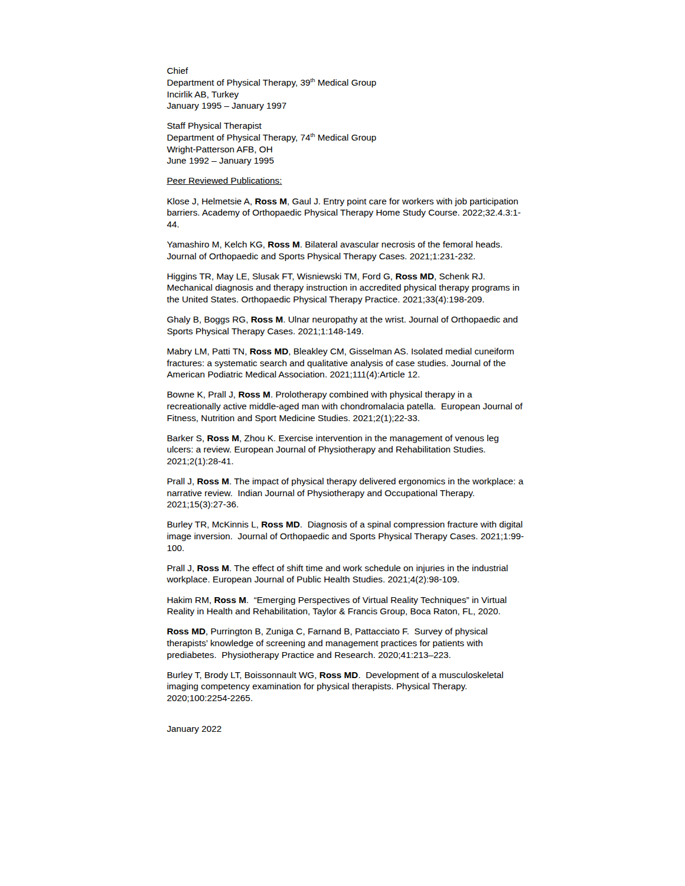Chief
Department of Physical Therapy, 39th Medical Group
Incirlik AB, Turkey
January 1995 – January 1997
Staff Physical Therapist
Department of Physical Therapy, 74th Medical Group
Wright-Patterson AFB, OH
June 1992 – January 1995
Peer Reviewed Publications:
Klose J, Helmetsie A, Ross M, Gaul J. Entry point care for workers with job participation barriers. Academy of Orthopaedic Physical Therapy Home Study Course. 2022;32.4.3:1-44.
Yamashiro M, Kelch KG, Ross M. Bilateral avascular necrosis of the femoral heads. Journal of Orthopaedic and Sports Physical Therapy Cases. 2021;1:231-232.
Higgins TR, May LE, Slusak FT, Wisniewski TM, Ford G, Ross MD, Schenk RJ. Mechanical diagnosis and therapy instruction in accredited physical therapy programs in the United States. Orthopaedic Physical Therapy Practice. 2021;33(4):198-209.
Ghaly B, Boggs RG, Ross M. Ulnar neuropathy at the wrist. Journal of Orthopaedic and Sports Physical Therapy Cases. 2021;1:148-149.
Mabry LM, Patti TN, Ross MD, Bleakley CM, Gisselman AS. Isolated medial cuneiform fractures: a systematic search and qualitative analysis of case studies. Journal of the American Podiatric Medical Association. 2021;111(4):Article 12.
Bowne K, Prall J, Ross M. Prolotherapy combined with physical therapy in a recreationally active middle-aged man with chondromalacia patella. European Journal of Fitness, Nutrition and Sport Medicine Studies. 2021;2(1);22-33.
Barker S, Ross M, Zhou K. Exercise intervention in the management of venous leg ulcers: a review. European Journal of Physiotherapy and Rehabilitation Studies. 2021;2(1):28-41.
Prall J, Ross M. The impact of physical therapy delivered ergonomics in the workplace: a narrative review. Indian Journal of Physiotherapy and Occupational Therapy. 2021;15(3):27-36.
Burley TR, McKinnis L, Ross MD. Diagnosis of a spinal compression fracture with digital image inversion. Journal of Orthopaedic and Sports Physical Therapy Cases. 2021;1:99-100.
Prall J, Ross M. The effect of shift time and work schedule on injuries in the industrial workplace. European Journal of Public Health Studies. 2021;4(2):98-109.
Hakim RM, Ross M. “Emerging Perspectives of Virtual Reality Techniques” in Virtual Reality in Health and Rehabilitation, Taylor & Francis Group, Boca Raton, FL, 2020.
Ross MD, Purrington B, Zuniga C, Farnand B, Pattacciato F. Survey of physical therapists’ knowledge of screening and management practices for patients with prediabetes. Physiotherapy Practice and Research. 2020;41:213–223.
Burley T, Brody LT, Boissonnault WG, Ross MD. Development of a musculoskeletal imaging competency examination for physical therapists. Physical Therapy. 2020;100:2254-2265.
January 2022